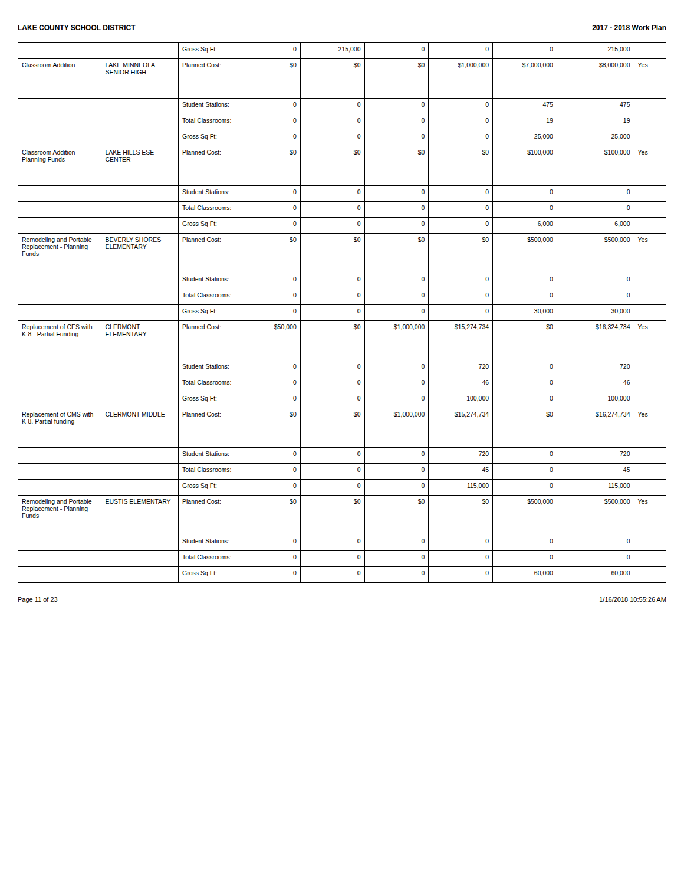LAKE COUNTY SCHOOL DISTRICT
2017 - 2018 Work Plan
| | | Gross Sq Ft: | 0 | 215,000 | 0 | 0 | 0 | 215,000 | |
| Classroom Addition | LAKE MINNEOLA SENIOR HIGH | Planned Cost: | $0 | $0 | $0 | $1,000,000 | $7,000,000 | $8,000,000 | Yes |
| | | Student Stations: | 0 | 0 | 0 | 0 | 475 | 475 | |
| | | Total Classrooms: | 0 | 0 | 0 | 0 | 19 | 19 | |
| | | Gross Sq Ft: | 0 | 0 | 0 | 0 | 25,000 | 25,000 | |
| Classroom Addition - Planning Funds | LAKE HILLS ESE CENTER | Planned Cost: | $0 | $0 | $0 | $0 | $100,000 | $100,000 | Yes |
| | | Student Stations: | 0 | 0 | 0 | 0 | 0 | 0 | |
| | | Total Classrooms: | 0 | 0 | 0 | 0 | 0 | 0 | |
| | | Gross Sq Ft: | 0 | 0 | 0 | 0 | 6,000 | 6,000 | |
| Remodeling and Portable Replacement - Planning Funds | BEVERLY SHORES ELEMENTARY | Planned Cost: | $0 | $0 | $0 | $0 | $500,000 | $500,000 | Yes |
| | | Student Stations: | 0 | 0 | 0 | 0 | 0 | 0 | |
| | | Total Classrooms: | 0 | 0 | 0 | 0 | 0 | 0 | |
| | | Gross Sq Ft: | 0 | 0 | 0 | 0 | 30,000 | 30,000 | |
| Replacement of CES with K-8 - Partial Funding | CLERMONT ELEMENTARY | Planned Cost: | $50,000 | $0 | $1,000,000 | $15,274,734 | $0 | $16,324,734 | Yes |
| | | Student Stations: | 0 | 0 | 0 | 720 | 0 | 720 | |
| | | Total Classrooms: | 0 | 0 | 0 | 46 | 0 | 46 | |
| | | Gross Sq Ft: | 0 | 0 | 0 | 100,000 | 0 | 100,000 | |
| Replacement of CMS with K-8. Partial funding | CLERMONT MIDDLE | Planned Cost: | $0 | $0 | $1,000,000 | $15,274,734 | $0 | $16,274,734 | Yes |
| | | Student Stations: | 0 | 0 | 0 | 720 | 0 | 720 | |
| | | Total Classrooms: | 0 | 0 | 0 | 45 | 0 | 45 | |
| | | Gross Sq Ft: | 0 | 0 | 0 | 115,000 | 0 | 115,000 | |
| Remodeling and Portable Replacement - Planning Funds | EUSTIS ELEMENTARY | Planned Cost: | $0 | $0 | $0 | $0 | $500,000 | $500,000 | Yes |
| | | Student Stations: | 0 | 0 | 0 | 0 | 0 | 0 | |
| | | Total Classrooms: | 0 | 0 | 0 | 0 | 0 | 0 | |
| | | Gross Sq Ft: | 0 | 0 | 0 | 0 | 60,000 | 60,000 | |
Page 11 of 23
1/16/2018 10:55:26 AM